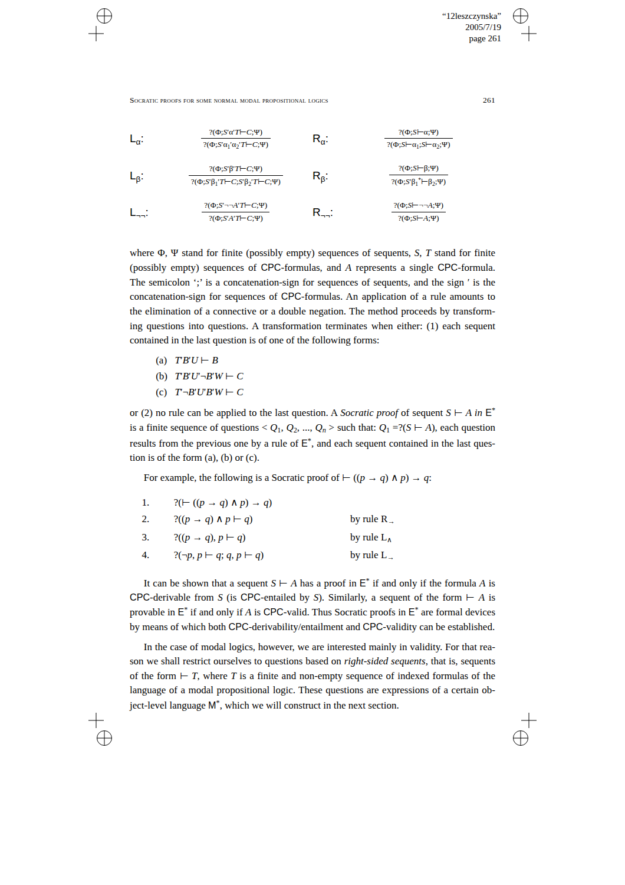“12leszczynska”
2005/7/19
page 261
Socratic proofs for some normal modal propositional logics 261
| L α : | ?(Φ; S ′α′ T ⊢ C ;Ψ) ?(Φ; S ′α 1 ′α 2 ′ T ⊢ C ;Ψ) | R α : | ?(Φ; S ⊢α;Ψ) ?(Φ; S ⊢α 1 ; S ⊢α 2 ;Ψ) |
| L β : | ?(Φ; S ′β′ T ⊢ C ;Ψ) ?(Φ; S ′β 1 ′ T ⊢ C ; S ′β 2 ′ T ⊢ C ;Ψ) | R β : | ?(Φ; S ⊢β;Ψ) ?(Φ; S ′β 1 * ⊢β 2 ;Ψ) |
| L ¬¬ : | ?(Φ; S ′¬¬ A ′ T ⊢ C ;Ψ) ?(Φ; S ′ A ′ T ⊢ C ;Ψ) | R ¬¬ : | ?(Φ; S ⊢¬¬ A ;Ψ) ?(Φ; S ⊢ A ;Ψ) |
where Φ, Ψ stand for finite (possibly empty) sequences of sequents, S, T stand for finite (possibly empty) sequences of CPC-formulas, and A represents a single CPC-formula. The semicolon ‘;’ is a concatenation-sign for sequences of sequents, and the sign ′ is the concatenation-sign for sequences of CPC-formulas. An application of a rule amounts to the elimination of a connective or a double negation. The method proceeds by transforming questions into questions. A transformation terminates when either: (1) each sequent contained in the last question is of one of the following forms:
(a) T′B′U ⊢ B
(b) T′B′U′¬B′W ⊢ C
(c) T′¬B′U′B′W ⊢ C
or (2) no rule can be applied to the last question. A Socratic proof of sequent S ⊢ A in E* is a finite sequence of questions < Q1, Q2, ..., Qn > such that: Q1 =?(S ⊢ A), each question results from the previous one by a rule of E*, and each sequent contained in the last question is of the form (a), (b) or (c).
For example, the following is a Socratic proof of ⊢ ((p → q) ∧ p) → q:
| 1. | ?(⊢ (( p → q ) ∧ p ) → q ) | |
| 2. | ?(( p → q ) ∧ p ⊢ q ) | by rule R → |
| 3. | ?(( p → q ), p ⊢ q ) | by rule L ∧ |
| 4. | ?(¬ p , p ⊢ q ; q , p ⊢ q ) | by rule L → |
It can be shown that a sequent S ⊢ A has a proof in E* if and only if the formula A is CPC-derivable from S (is CPC-entailed by S). Similarly, a sequent of the form ⊢ A is provable in E* if and only if A is CPC-valid. Thus Socratic proofs in E* are formal devices by means of which both CPC-derivability/entailment and CPC-validity can be established.
In the case of modal logics, however, we are interested mainly in validity. For that reason we shall restrict ourselves to questions based on right-sided sequents, that is, sequents of the form ⊢ T, where T is a finite and non-empty sequence of indexed formulas of the language of a modal propositional logic. These questions are expressions of a certain object-level language M*, which we will construct in the next section.